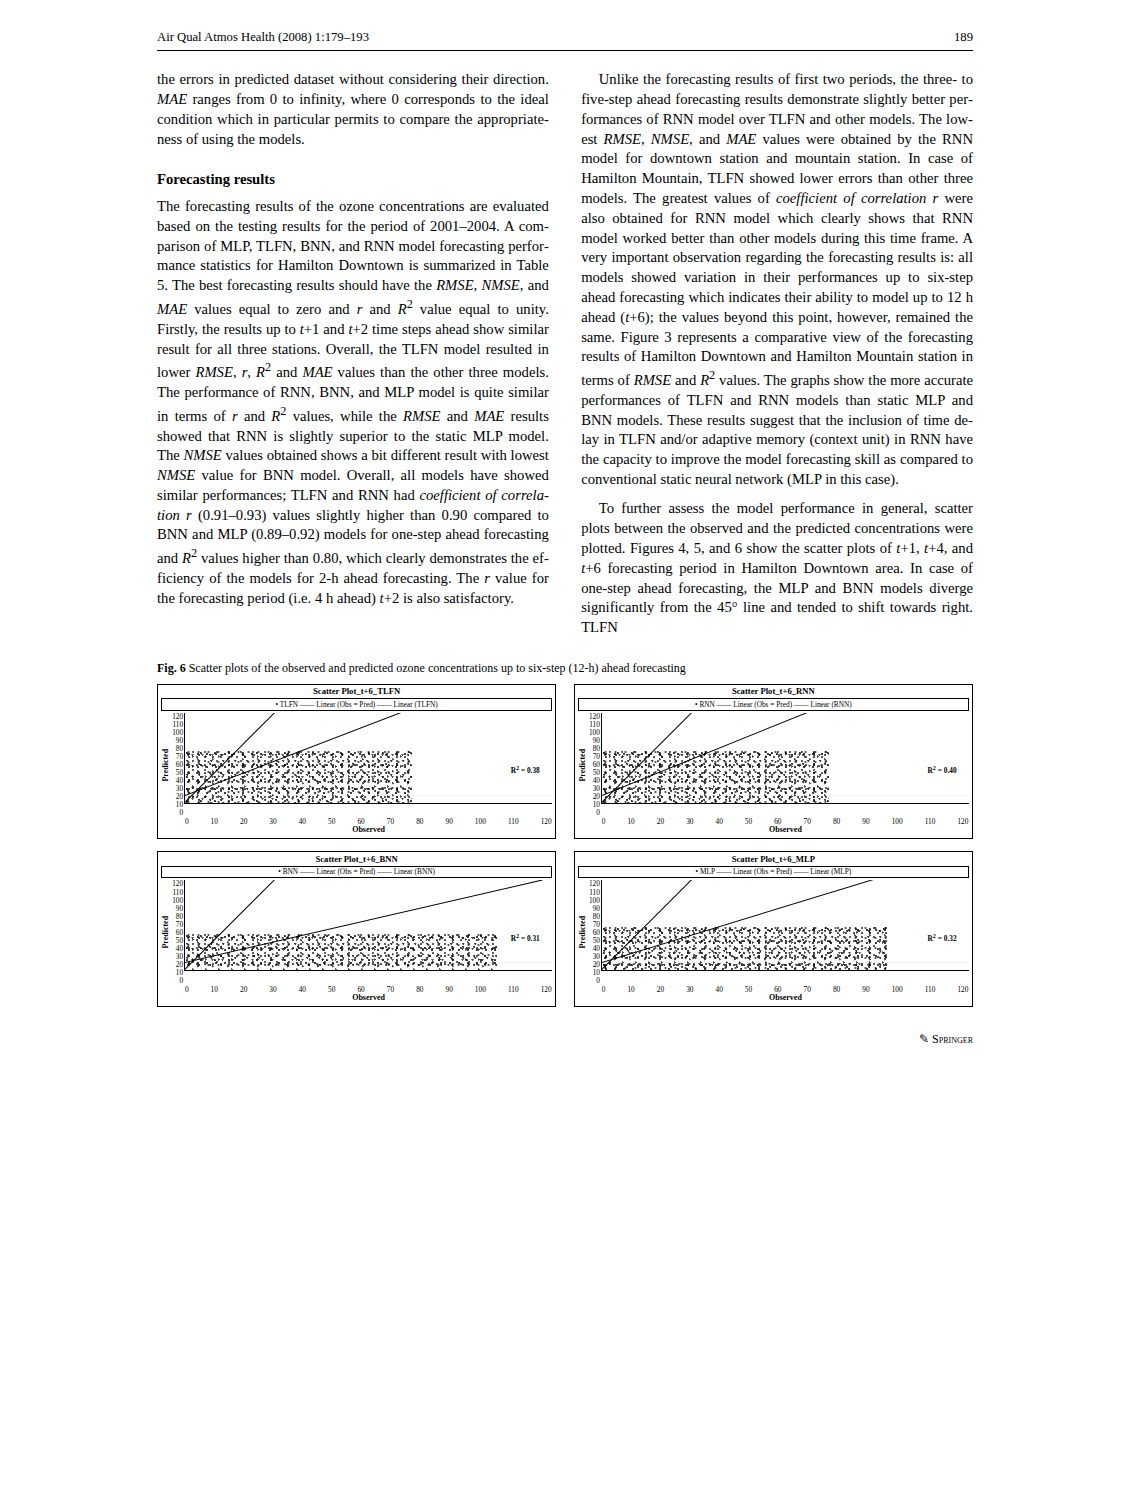Air Qual Atmos Health (2008) 1:179–193 189
the errors in predicted dataset without considering their direction. MAE ranges from 0 to infinity, where 0 corresponds to the ideal condition which in particular permits to compare the appropriateness of using the models.
Forecasting results
The forecasting results of the ozone concentrations are evaluated based on the testing results for the period of 2001–2004. A comparison of MLP, TLFN, BNN, and RNN model forecasting performance statistics for Hamilton Downtown is summarized in Table 5. The best forecasting results should have the RMSE, NMSE, and MAE values equal to zero and r and R2 value equal to unity. Firstly, the results up to t+1 and t+2 time steps ahead show similar result for all three stations. Overall, the TLFN model resulted in lower RMSE, r, R2 and MAE values than the other three models. The performance of RNN, BNN, and MLP model is quite similar in terms of r and R2 values, while the RMSE and MAE results showed that RNN is slightly superior to the static MLP model. The NMSE values obtained shows a bit different result with lowest NMSE value for BNN model. Overall, all models have showed similar performances; TLFN and RNN had coefficient of correlation r (0.91–0.93) values slightly higher than 0.90 compared to BNN and MLP (0.89–0.92) models for one-step ahead forecasting and R2 values higher than 0.80, which clearly demonstrates the efficiency of the models for 2-h ahead forecasting. The r value for the forecasting period (i.e. 4 h ahead) t+2 is also satisfactory.
Unlike the forecasting results of first two periods, the three- to five-step ahead forecasting results demonstrate slightly better performances of RNN model over TLFN and other models. The lowest RMSE, NMSE, and MAE values were obtained by the RNN model for downtown station and mountain station. In case of Hamilton Mountain, TLFN showed lower errors than other three models. The greatest values of coefficient of correlation r were also obtained for RNN model which clearly shows that RNN model worked better than other models during this time frame. A very important observation regarding the forecasting results is: all models showed variation in their performances up to six-step ahead forecasting which indicates their ability to model up to 12 h ahead (t+6); the values beyond this point, however, remained the same. Figure 3 represents a comparative view of the forecasting results of Hamilton Downtown and Hamilton Mountain station in terms of RMSE and R2 values. The graphs show the more accurate performances of TLFN and RNN models than static MLP and BNN models. These results suggest that the inclusion of time delay in TLFN and/or adaptive memory (context unit) in RNN have the capacity to improve the model forecasting skill as compared to conventional static neural network (MLP in this case).
To further assess the model performance in general, scatter plots between the observed and the predicted concentrations were plotted. Figures 4, 5, and 6 show the scatter plots of t+1, t+4, and t+6 forecasting period in Hamilton Downtown area. In case of one-step ahead forecasting, the MLP and BNN models diverge significantly from the 45° line and tended to shift towards right. TLFN
Fig. 6 Scatter plots of the observed and predicted ozone concentrations up to six-step (12-h) ahead forecasting
Scatter Plot_t+6_TLFN
• TLFN —— Linear (Obs = Pred) —— Linear (TLFN)
Predicted
1201101009080706050403020100
R2 = 0.38
0102030405060708090100110120
Observed
Scatter Plot_t+6_RNN
• RNN —— Linear (Obs = Pred) —— Linear (RNN)
Predicted
1201101009080706050403020100
R2 = 0.40
0102030405060708090100110120
Observed
Scatter Plot_t+6_BNN
• BNN —— Linear (Obs = Pred) —— Linear (BNN)
Predicted
1201101009080706050403020100
R2 = 0.31
0102030405060708090100110120
Observed
Scatter Plot_t+6_MLP
• MLP —— Linear (Obs = Pred) —— Linear (MLP)
Predicted
1201101009080706050403020100
R2 = 0.32
0102030405060708090100110120
Observed
✎ Springer